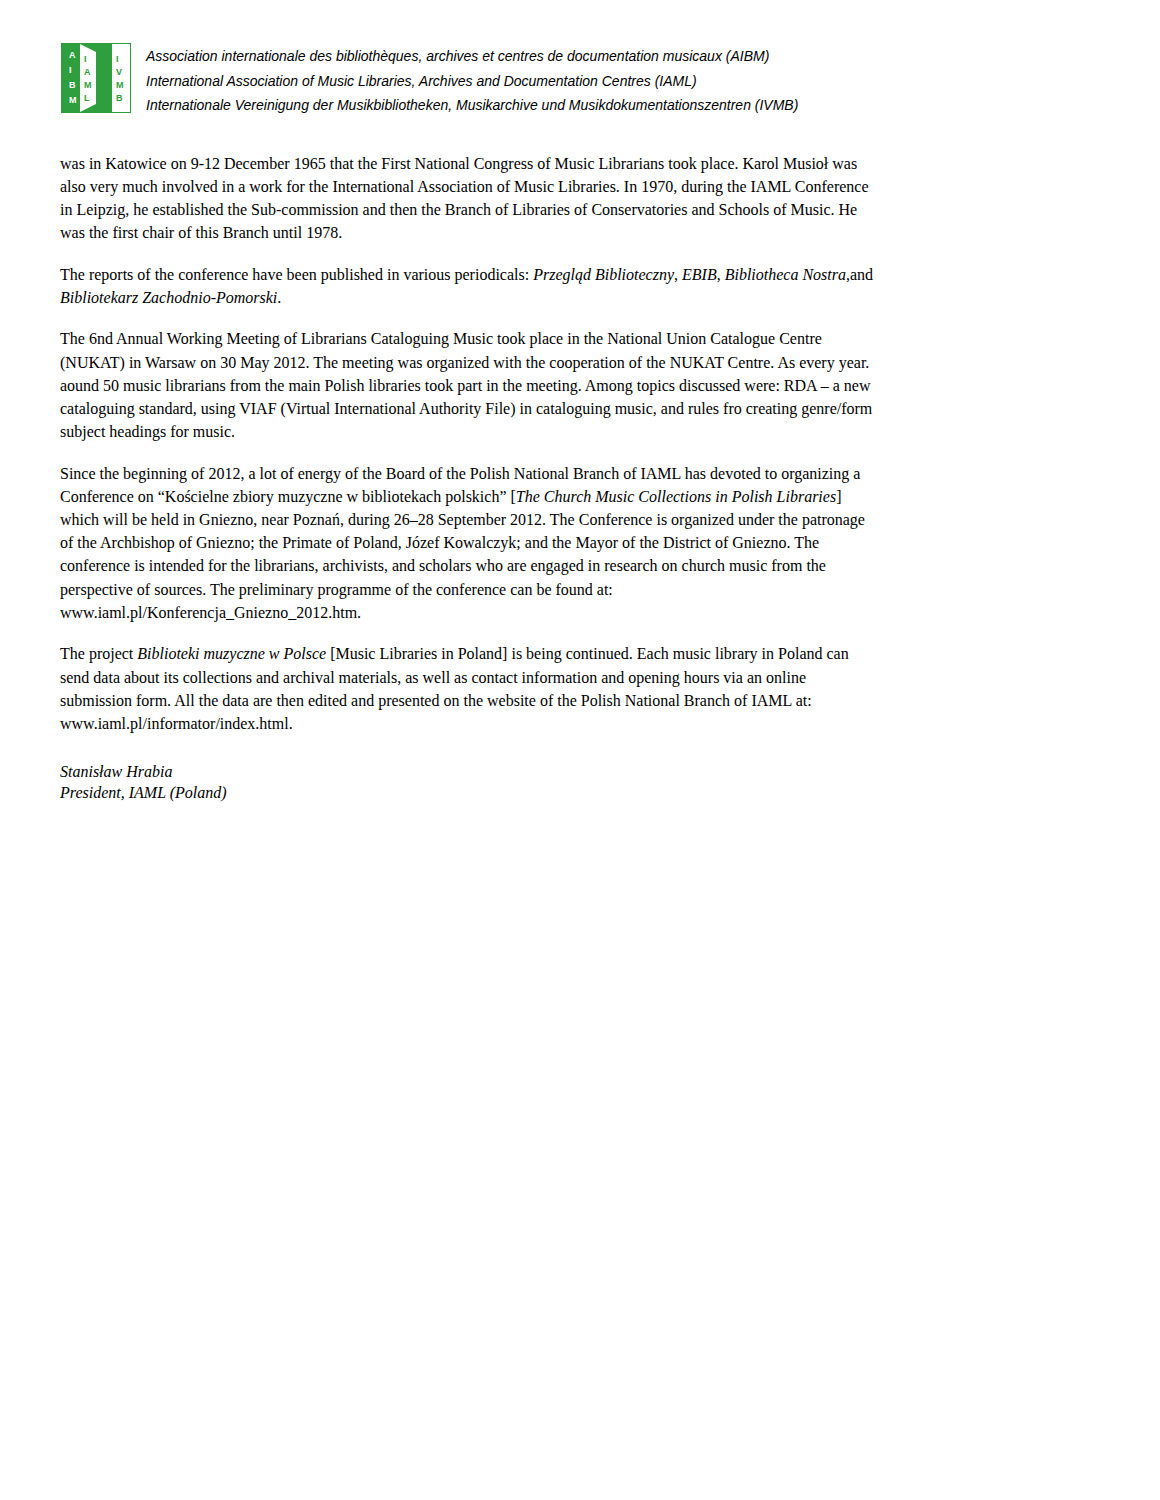A I B M I A M L I V M B
Association internationale des bibliothèques, archives et centres de documentation musicaux (AIBM)
International Association of Music Libraries, Archives and Documentation Centres (IAML)
Internationale Vereinigung der Musikbibliotheken, Musikarchive und Musikdokumentationszentren (IVMB)
was in Katowice on 9-12 December 1965 that the First National Congress of Music Librarians took place. Karol Musioł was also very much involved in a work for the International Association of Music Libraries. In 1970, during the IAML Conference in Leipzig, he established the Sub-commission and then the Branch of Libraries of Conservatories and Schools of Music. He was the first chair of this Branch until 1978.
The reports of the conference have been published in various periodicals: Przegląd Biblioteczny, EBIB, Bibliotheca Nostra,and Bibliotekarz Zachodnio-Pomorski.
The 6nd Annual Working Meeting of Librarians Cataloguing Music took place in the National Union Catalogue Centre (NUKAT) in Warsaw on 30 May 2012. The meeting was organized with the cooperation of the NUKAT Centre. As every year. aound 50 music librarians from the main Polish libraries took part in the meeting. Among topics discussed were: RDA – a new cataloguing standard, using VIAF (Virtual International Authority File) in cataloguing music, and rules fro creating genre/form subject headings for music.
Since the beginning of 2012, a lot of energy of the Board of the Polish National Branch of IAML has devoted to organizing a Conference on “Kościelne zbiory muzyczne w bibliotekach polskich” [The Church Music Collections in Polish Libraries] which will be held in Gniezno, near Poznań, during 26–28 September 2012. The Conference is organized under the patronage of the Archbishop of Gniezno; the Primate of Poland, Józef Kowalczyk; and the Mayor of the District of Gniezno. The conference is intended for the librarians, archivists, and scholars who are engaged in research on church music from the perspective of sources. The preliminary programme of the conference can be found at: www.iaml.pl/Konferencja_Gniezno_2012.htm.
The project Biblioteki muzyczne w Polsce [Music Libraries in Poland] is being continued. Each music library in Poland can send data about its collections and archival materials, as well as contact information and opening hours via an online submission form. All the data are then edited and presented on the website of the Polish National Branch of IAML at: www.iaml.pl/informator/index.html.
Stanisław Hrabia President, IAML (Poland)